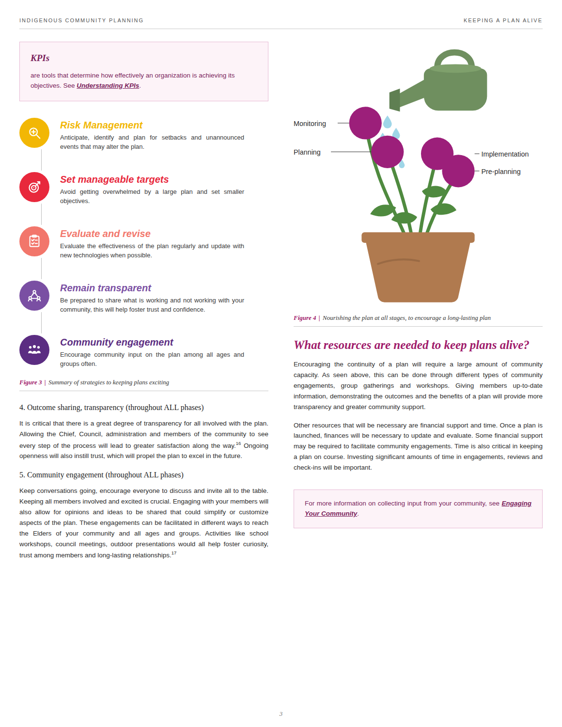Indigenous Community Planning Keeping a Plan Alive
KPIs
are tools that determine how effectively an organization is achieving its objectives. See Understanding KPIs.
Risk Management
Anticipate, identify and plan for setbacks and unannounced events that may alter the plan.
Set manageable targets
Avoid getting overwhelmed by a large plan and set smaller objectives.
Evaluate and revise
Evaluate the effectiveness of the plan regularly and update with new technologies when possible.
Remain transparent
Be prepared to share what is working and not working with your community, this will help foster trust and confidence.
Community engagement
Encourage community input on the plan among all ages and groups often.
Figure 3 | Summary of strategies to keeping plans exciting
4. Outcome sharing, transparency (throughout ALL phases)
It is critical that there is a great degree of transparency for all involved with the plan. Allowing the Chief, Council, administration and members of the community to see every step of the process will lead to greater satisfaction along the way.16 Ongoing openness will also instill trust, which will propel the plan to excel in the future.
5. Community engagement (throughout ALL phases)
Keep conversations going, encourage everyone to discuss and invite all to the table. Keeping all members involved and excited is crucial. Engaging with your members will also allow for opinions and ideas to be shared that could simplify or customize aspects of the plan. These engagements can be facilitated in different ways to reach the Elders of your community and all ages and groups. Activities like school workshops, council meetings, outdoor presentations would all help foster curiosity, trust among members and long-lasting relationships.17
Monitoring Implementation Planning Pre-planning
Figure 4 | Nourishing the plan at all stages, to encourage a long-lasting plan
What resources are needed to keep plans alive?
Encouraging the continuity of a plan will require a large amount of community capacity. As seen above, this can be done through different types of community engagements, group gatherings and workshops. Giving members up-to-date information, demonstrating the outcomes and the benefits of a plan will provide more transparency and greater community support.
Other resources that will be necessary are financial support and time. Once a plan is launched, finances will be necessary to update and evaluate. Some financial support may be required to facilitate community engagements. Time is also critical in keeping a plan on course. Investing significant amounts of time in engagements, reviews and check-ins will be important.
For more information on collecting input from your community, see Engaging Your Community.
3